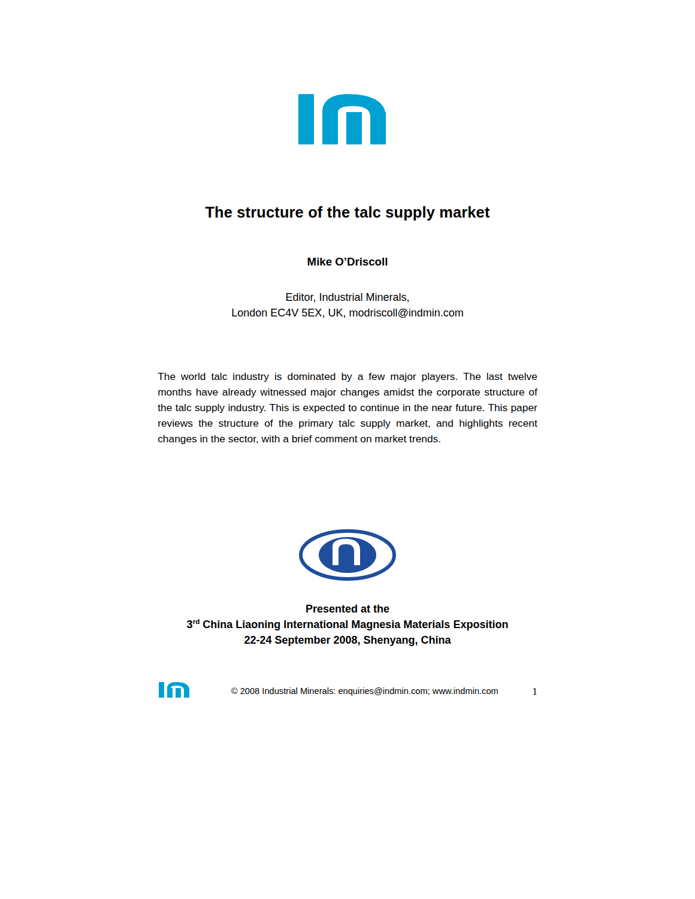The structure of the talc supply market
Mike O’Driscoll
Editor, Industrial Minerals,
London EC4V 5EX, UK, modriscoll@indmin.com
The world talc industry is dominated by a few major players. The last twelve months have already witnessed major changes amidst the corporate structure of the talc supply industry. This is expected to continue in the near future. This paper reviews the structure of the primary talc supply market, and highlights recent changes in the sector, with a brief comment on market trends.
Presented at the 3rd China Liaoning International Magnesia Materials Exposition 22-24 September 2008, Shenyang, China
© 2008 Industrial Minerals: enquiries@indmin.com; www.indmin.com
1